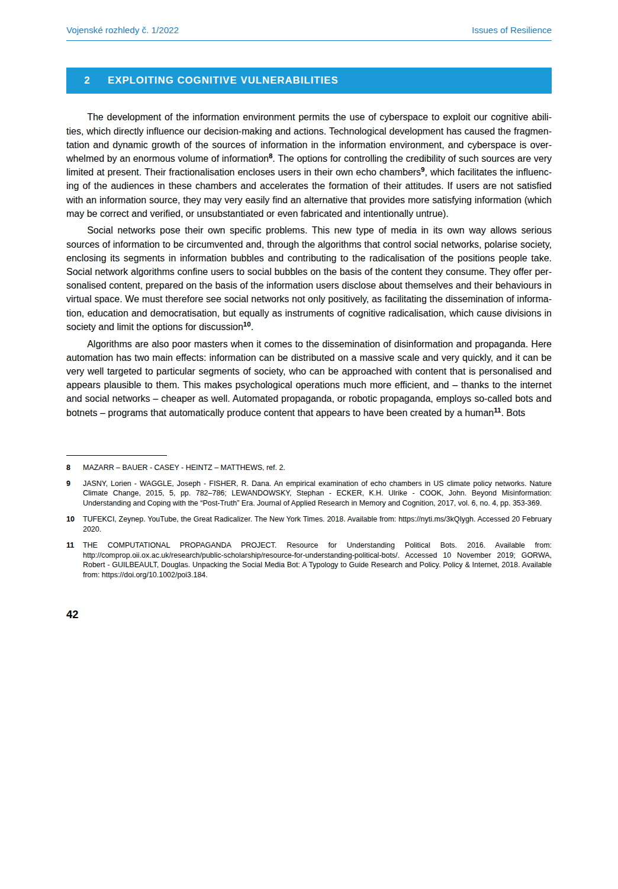Vojenské rozhledy č. 1/2022 Issues of Resilience
2 Exploiting Cognitive Vulnerabilities
The development of the information environment permits the use of cyberspace to exploit our cognitive abilities, which directly influence our decision-making and actions. Technological development has caused the fragmentation and dynamic growth of the sources of information in the information environment, and cyberspace is overwhelmed by an enormous volume of information8. The options for controlling the credibility of such sources are very limited at present. Their fractionalisation encloses users in their own echo chambers9, which facilitates the influencing of the audiences in these chambers and accelerates the formation of their attitudes. If users are not satisfied with an information source, they may very easily find an alternative that provides more satisfying information (which may be correct and verified, or unsubstantiated or even fabricated and intentionally untrue).
Social networks pose their own specific problems. This new type of media in its own way allows serious sources of information to be circumvented and, through the algorithms that control social networks, polarise society, enclosing its segments in information bubbles and contributing to the radicalisation of the positions people take. Social network algorithms confine users to social bubbles on the basis of the content they consume. They offer personalised content, prepared on the basis of the information users disclose about themselves and their behaviours in virtual space. We must therefore see social networks not only positively, as facilitating the dissemination of information, education and democratisation, but equally as instruments of cognitive radicalisation, which cause divisions in society and limit the options for discussion10.
Algorithms are also poor masters when it comes to the dissemination of disinformation and propaganda. Here automation has two main effects: information can be distributed on a massive scale and very quickly, and it can be very well targeted to particular segments of society, who can be approached with content that is personalised and appears plausible to them. This makes psychological operations much more efficient, and – thanks to the internet and social networks – cheaper as well. Automated propaganda, or robotic propaganda, employs so-called bots and botnets – programs that automatically produce content that appears to have been created by a human11. Bots
8 MAZARR – BAUER - CASEY - HEINTZ – MATTHEWS, ref. 2.
9 JASNY, Lorien - WAGGLE, Joseph - FISHER, R. Dana. An empirical examination of echo chambers in US climate policy networks. Nature Climate Change, 2015, 5, pp. 782–786; LEWANDOWSKY, Stephan - ECKER, K.H. Ulrike - COOK, John. Beyond Misinformation: Understanding and Coping with the “Post-Truth” Era. Journal of Applied Research in Memory and Cognition, 2017, vol. 6, no. 4, pp. 353-369.
10 TUFEKCI, Zeynep. YouTube, the Great Radicalizer. The New York Times. 2018. Available from: https://nyti.ms/3kQIygh. Accessed 20 February 2020.
11 THE COMPUTATIONAL PROPAGANDA PROJECT. Resource for Understanding Political Bots. 2016. Available from: http://comprop.oii.ox.ac.uk/research/public-scholarship/resource-for-understanding-political-bots/. Accessed 10 November 2019; GORWA, Robert - GUILBEAULT, Douglas. Unpacking the Social Media Bot: A Typology to Guide Research and Policy. Policy & Internet, 2018. Available from: https://doi.org/10.1002/poi3.184.
42